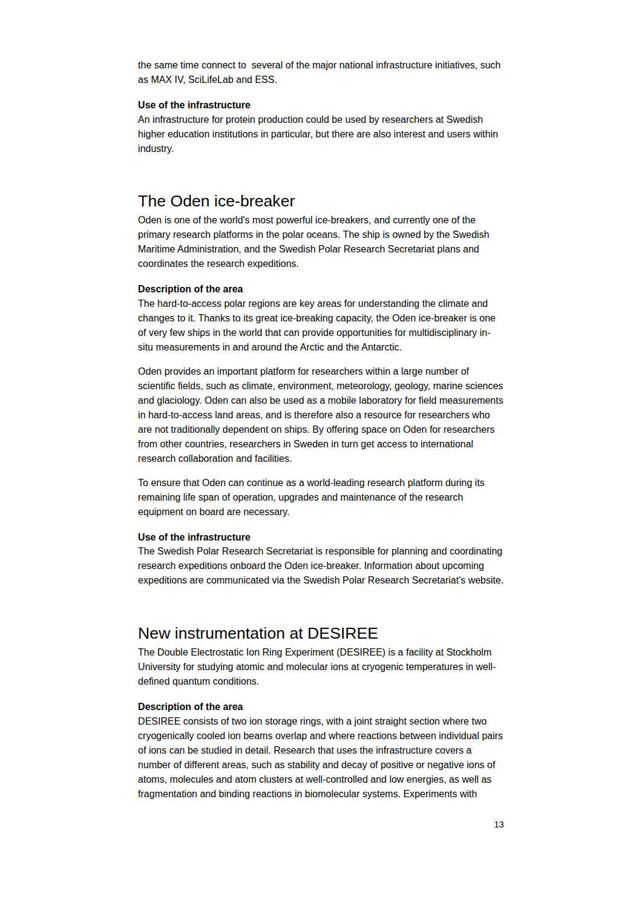the same time connect to several of the major national infrastructure initiatives, such as MAX IV, SciLifeLab and ESS.
Use of the infrastructure
An infrastructure for protein production could be used by researchers at Swedish higher education institutions in particular, but there are also interest and users within industry.
The Oden ice-breaker
Oden is one of the world's most powerful ice-breakers, and currently one of the primary research platforms in the polar oceans. The ship is owned by the Swedish Maritime Administration, and the Swedish Polar Research Secretariat plans and coordinates the research expeditions.
Description of the area
The hard-to-access polar regions are key areas for understanding the climate and changes to it. Thanks to its great ice-breaking capacity, the Oden ice-breaker is one of very few ships in the world that can provide opportunities for multidisciplinary in-situ measurements in and around the Arctic and the Antarctic.
Oden provides an important platform for researchers within a large number of scientific fields, such as climate, environment, meteorology, geology, marine sciences and glaciology. Oden can also be used as a mobile laboratory for field measurements in hard-to-access land areas, and is therefore also a resource for researchers who are not traditionally dependent on ships. By offering space on Oden for researchers from other countries, researchers in Sweden in turn get access to international research collaboration and facilities.
To ensure that Oden can continue as a world-leading research platform during its remaining life span of operation, upgrades and maintenance of the research equipment on board are necessary.
Use of the infrastructure
The Swedish Polar Research Secretariat is responsible for planning and coordinating research expeditions onboard the Oden ice-breaker. Information about upcoming expeditions are communicated via the Swedish Polar Research Secretariat's website.
New instrumentation at DESIREE
The Double Electrostatic Ion Ring Experiment (DESIREE) is a facility at Stockholm University for studying atomic and molecular ions at cryogenic temperatures in well-defined quantum conditions.
Description of the area
DESIREE consists of two ion storage rings, with a joint straight section where two cryogenically cooled ion beams overlap and where reactions between individual pairs of ions can be studied in detail. Research that uses the infrastructure covers a number of different areas, such as stability and decay of positive or negative ions of atoms, molecules and atom clusters at well-controlled and low energies, as well as fragmentation and binding reactions in biomolecular systems. Experiments with
13